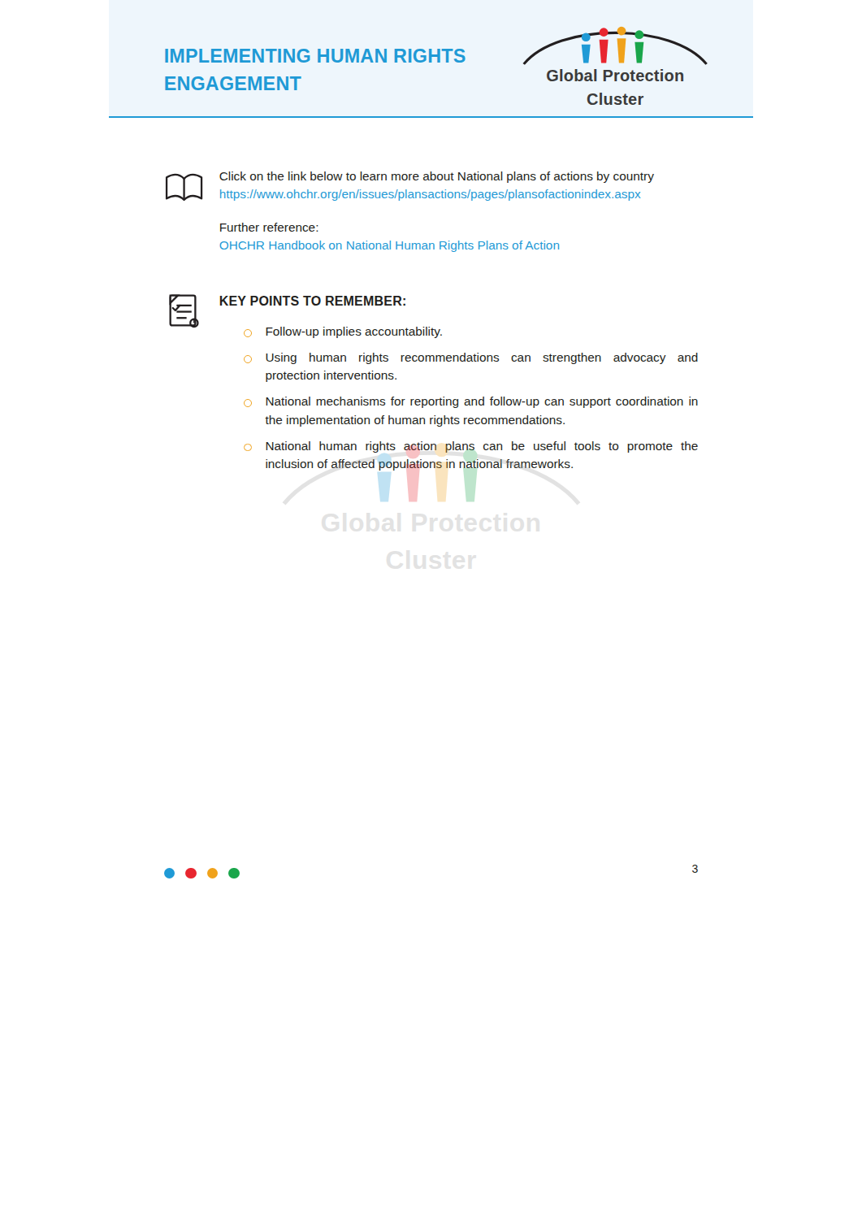Implementing Human Rights Engagement
Global Protection Cluster
Click on the link below to learn more about National plans of actions by country
https://www.ohchr.org/en/issues/plansactions/pages/plansofactionindex.aspx
Further reference:
OHCHR Handbook on National Human Rights Plans of Action
Key points to remember:
Follow-up implies accountability.
Using human rights recommendations can strengthen advocacy and protection interventions.
National mechanisms for reporting and follow-up can support coordination in the implementation of human rights recommendations.
National human rights action plans can be useful tools to promote the inclusion of affected populations in national frameworks.
Global Protection Cluster
3